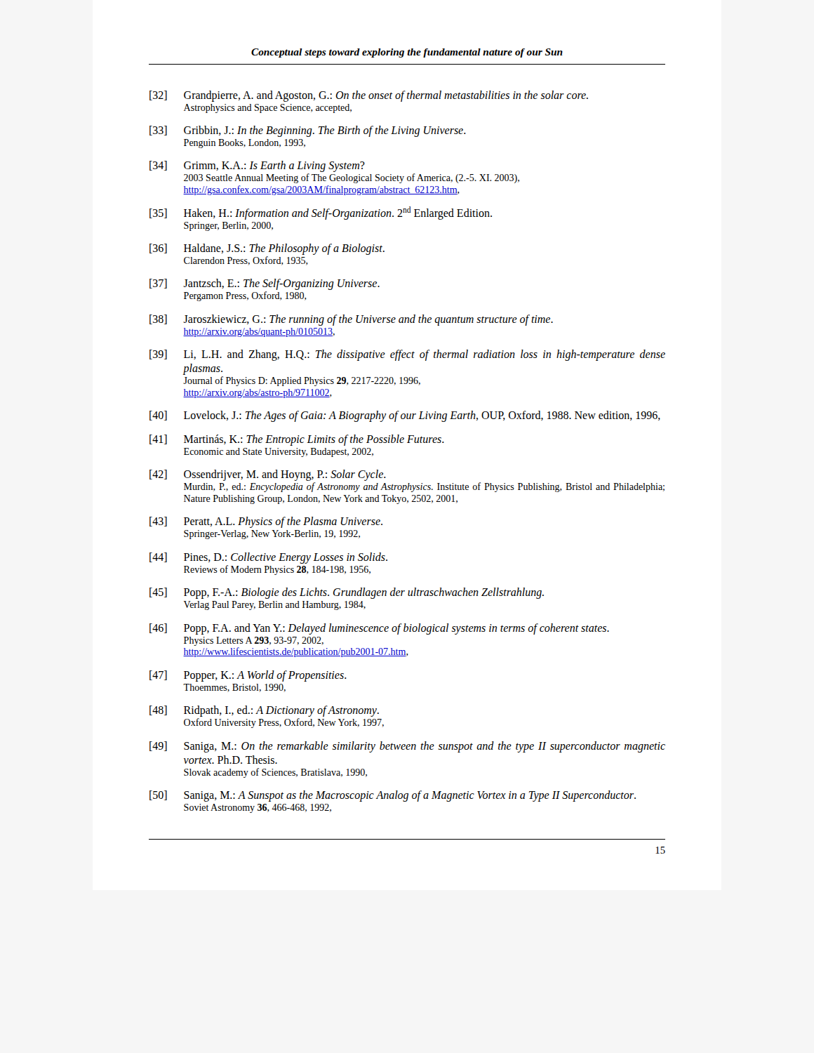Conceptual steps toward exploring the fundamental nature of our Sun
[32] Grandpierre, A. and Agoston, G.: On the onset of thermal metastabilities in the solar core. Astrophysics and Space Science, accepted,
[33] Gribbin, J.: In the Beginning. The Birth of the Living Universe. Penguin Books, London, 1993,
[34] Grimm, K.A.: Is Earth a Living System? 2003 Seattle Annual Meeting of The Geological Society of America, (2.-5. XI. 2003),
http://gsa.confex.com/gsa/2003AM/finalprogram/abstract_62123.htm,
[35] Haken, H.: Information and Self-Organization. 2nd Enlarged Edition. Springer, Berlin, 2000,
[36] Haldane, J.S.: The Philosophy of a Biologist. Clarendon Press, Oxford, 1935,
[37] Jantzsch, E.: The Self-Organizing Universe. Pergamon Press, Oxford, 1980,
[38] Jaroszkiewicz, G.: The running of the Universe and the quantum structure of time. http://arxiv.org/abs/quant-ph/0105013,
[39] Li, L.H. and Zhang, H.Q.: The dissipative effect of thermal radiation loss in high-temperature dense plasmas. Journal of Physics D: Applied Physics 29, 2217-2220, 1996,
http://arxiv.org/abs/astro-ph/9711002,
[40] Lovelock, J.: The Ages of Gaia: A Biography of our Living Earth, OUP, Oxford, 1988. New edition, 1996,
[41] Martinás, K.: The Entropic Limits of the Possible Futures. Economic and State University, Budapest, 2002,
[42] Ossendrijver, M. and Hoyng, P.: Solar Cycle. Murdin, P., ed.: Encyclopedia of Astronomy and Astrophysics. Institute of Physics Publishing, Bristol and Philadelphia; Nature Publishing Group, London, New York and Tokyo, 2502, 2001,
[43] Peratt, A.L. Physics of the Plasma Universe. Springer-Verlag, New York-Berlin, 19, 1992,
[44] Pines, D.: Collective Energy Losses in Solids. Reviews of Modern Physics 28, 184-198, 1956,
[45] Popp, F.-A.: Biologie des Lichts. Grundlagen der ultraschwachen Zellstrahlung. Verlag Paul Parey, Berlin and Hamburg, 1984,
[46] Popp, F.A. and Yan Y.: Delayed luminescence of biological systems in terms of coherent states. Physics Letters A 293, 93-97, 2002,
http://www.lifescientists.de/publication/pub2001-07.htm,
[47] Popper, K.: A World of Propensities. Thoemmes, Bristol, 1990,
[48] Ridpath, I., ed.: A Dictionary of Astronomy. Oxford University Press, Oxford, New York, 1997,
[49] Saniga, M.: On the remarkable similarity between the sunspot and the type II superconductor magnetic vortex. Ph.D. Thesis. Slovak academy of Sciences, Bratislava, 1990,
[50] Saniga, M.: A Sunspot as the Macroscopic Analog of a Magnetic Vortex in a Type II Superconductor. Soviet Astronomy 36, 466-468, 1992,
15